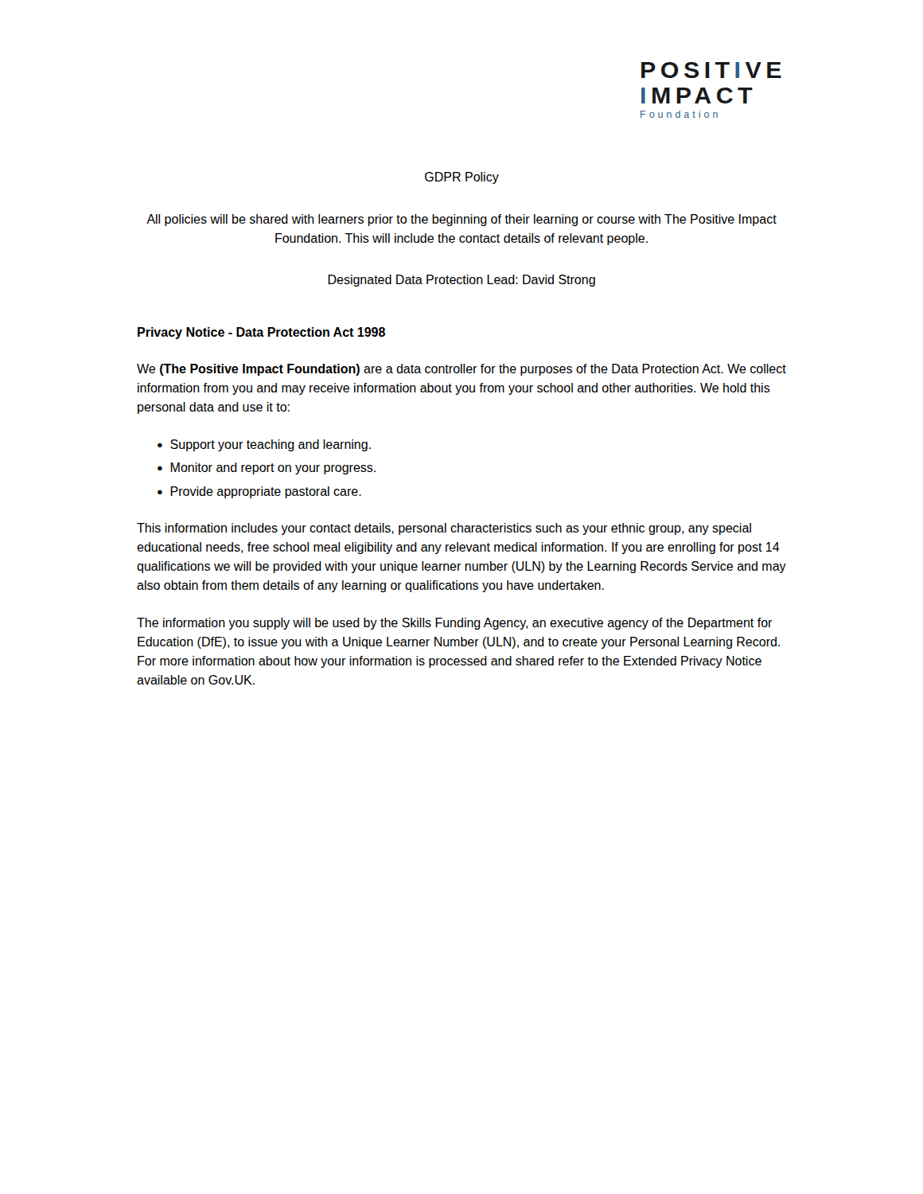POSITIVE
IMPACT
Foundation
GDPR Policy
All policies will be shared with learners prior to the beginning of their learning or course with The Positive Impact Foundation. This will include the contact details of relevant people.
Designated Data Protection Lead: David Strong
Privacy Notice - Data Protection Act 1998
We (The Positive Impact Foundation) are a data controller for the purposes of the Data Protection Act. We collect information from you and may receive information about you from your school and other authorities. We hold this personal data and use it to:
Support your teaching and learning.
Monitor and report on your progress.
Provide appropriate pastoral care.
This information includes your contact details, personal characteristics such as your ethnic group, any special educational needs, free school meal eligibility and any relevant medical information. If you are enrolling for post 14 qualifications we will be provided with your unique learner number (ULN) by the Learning Records Service and may also obtain from them details of any learning or qualifications you have undertaken.
The information you supply will be used by the Skills Funding Agency, an executive agency of the Department for Education (DfE), to issue you with a Unique Learner Number (ULN), and to create your Personal Learning Record. For more information about how your information is processed and shared refer to the Extended Privacy Notice available on Gov.UK.